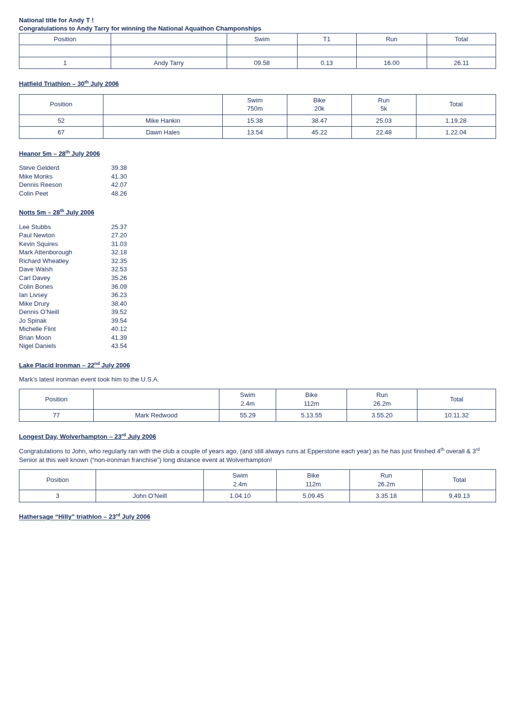National title for Andy T !
Congratulations to Andy Tarry for winning the National Aquathon Champonships
| Position | | Swim | T1 | Run | Total |
| --- | --- | --- | --- | --- | --- |
| 1 | Andy Tarry | 09.58 | 0.13 | 16.00 | 26.11 |
Hatfield Triathlon – 30th July 2006
| Position | | Swim 750m | Bike 20k | Run 5k | Total |
| --- | --- | --- | --- | --- | --- |
| 52 | Mike Hankin | 15.38 | 38.47 | 25.03 | 1.19.28 |
| 67 | Dawn Hales | 13.54 | 45.22 | 22.48 | 1.22.04 |
Heanor 5m – 28th July 2006
Steve Gelderd 39.38
Mike Monks 41.30
Dennis Reeson 42.07
Colin Peet 48.26
Notts 5m – 28th July 2006
Lee Stubbs 25.37
Paul Newton 27.20
Kevin Squires 31.03
Mark Attenborough 32.18
Richard Wheatley 32.35
Dave Walsh 32.53
Carl Davey 35.26
Colin Bones 36.09
Ian Livsey 36.23
Mike Drury 38.40
Dennis O’Neill 39.52
Jo Spinak 39.54
Michelle Flint 40.12
Brian Moon 41.39
Nigel Daniels 43.54
Lake Placid Ironman – 22nd July 2006
Mark’s latest ironman event took him to the U.S.A.
| Position | | Swim 2.4m | Bike 112m | Run 26.2m | Total |
| --- | --- | --- | --- | --- | --- |
| 77 | Mark Redwood | 55.29 | 5.13.55 | 3.55.20 | 10.11.32 |
Longest Day, Wolverhampton – 23rd July 2006
Congratulations to John, who regularly ran with the club a couple of years ago, (and still always runs at Epperstone each year) as he has just finished 4th overall & 3rd Senior at this well known (“non-ironman franchise”) long distance event at Wolverhampton!
| Position | | Swim 2.4m | Bike 112m | Run 26.2m | Total |
| --- | --- | --- | --- | --- | --- |
| 3 | John O’Neill | 1.04.10 | 5.09.45 | 3.35.18 | 9.49.13 |
Hathersage “Hilly” triathlon – 23rd July 2006